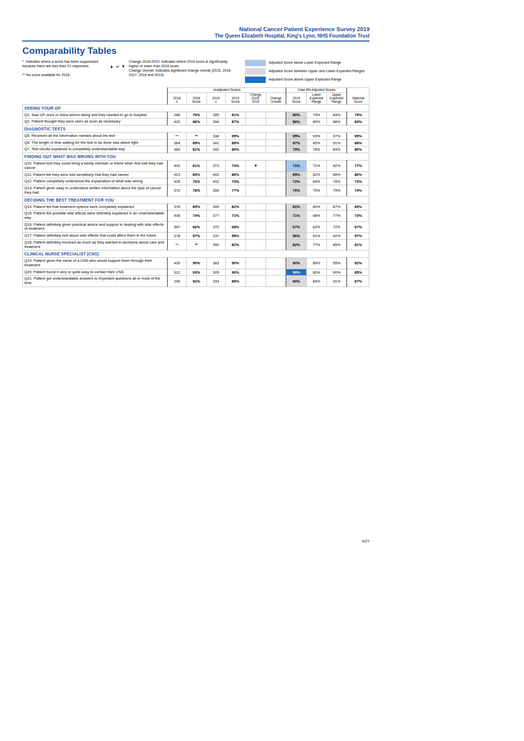National Cancer Patient Experience Survey 2019
The Queen Elizabeth Hospital, King's Lynn, NHS Foundation Trust
Comparability Tables
* Indicates where a score has been suppressed because there are less than 21 responses.
** No score available for 2018.
▲ or ▼
Change 2018-2019: Indicates where 2019 score is significantly higher or lower than 2018 score
Change Overall: Indicates significant change overall (2015, 2016, 2017, 2018 and 2019).
Adjusted Score below Lower Expected Range
Adjusted Score between Upper and Lower Expected Ranges
Adjusted Score above Upper Expected Range
| | Unadjusted Scores | Case Mix Adjusted Scores | National Score |
| --- | --- | --- | --- |
| 2018 n | 2018 Score | 2019 n | 2019 Score | Change 2018- 2019 | Change Overall | 2019 Score | Lower Expected Range | Upper Expected Range |
| SEEING YOUR GP |
| Q1. Saw GP once or twice before being told they needed to go to hospital | 286 | 79% | 285 | 81% | | | 80% | 74% | 84% | 79% |
| Q2. Patient thought they were seen as soon as necessary | 420 | 86% | 394 | 87% | | | 86% | 80% | 88% | 84% |
| DIAGNOSTIC TESTS |
| Q5. Received all the information needed about the test | ** | ** | 338 | 95% | | | 95% | 93% | 97% | 95% |
| Q6. The length of time waiting for the test to be done was about right | 364 | 89% | 341 | 88% | | | 87% | 85% | 91% | 88% |
| Q7. Test results explained in completely understandable way | 369 | 81% | 342 | 80% | | | 79% | 76% | 84% | 80% |
| FINDING OUT WHAT WAS WRONG WITH YOU |
| Q10. Patient told they could bring a family member or friend when first told they had cancer | 400 | 81% | 373 | 73% | ▼ | | 71% | 71% | 82% | 77% |
| Q11. Patient felt they were told sensitively that they had cancer | 423 | 89% | 403 | 86% | | | 85% | 82% | 89% | 86% |
| Q12. Patient completely understood the explanation of what was wrong | 426 | 76% | 402 | 73% | | | 72% | 69% | 78% | 73% |
| Q13. Patient given easy to understand written information about the type of cancer they had | 372 | 78% | 359 | 77% | | | 76% | 70% | 79% | 74% |
| DECIDING THE BEST TREATMENT FOR YOU |
| Q14. Patient felt that treatment options were completely explained | 376 | 85% | 349 | 82% | | | 81% | 80% | 87% | 83% |
| Q15. Patient felt possible side effects were definitely explained in an understandable way | 406 | 74% | 377 | 71% | | | 71% | 68% | 77% | 73% |
| Q16. Patient definitely given practical advice and support in dealing with side effects of treatment | 397 | 66% | 370 | 68% | | | 67% | 62% | 72% | 67% |
| Q17. Patient definitely told about side effects that could affect them in the future | 378 | 57% | 337 | 55% | | | 56% | 51% | 62% | 57% |
| Q18. Patient definitely involved as much as they wanted in decisions about care and treatment | ** | ** | 390 | 82% | | | 82% | 77% | 85% | 81% |
| CLINICAL NURSE SPECIALIST (CNS) |
| Q19. Patient given the name of a CNS who would support them through their treatment | 409 | 90% | 383 | 90% | | | 90% | 89% | 95% | 92% |
| Q20. Patient found it very or quite easy to contact their CNS | 312 | 93% | 305 | 90% | | | 90% | 80% | 90% | 85% |
| Q21. Patient got understandable answers to important questions all or most of the time | 299 | 92% | 293 | 89% | | | 90% | 84% | 91% | 87% |
9/27